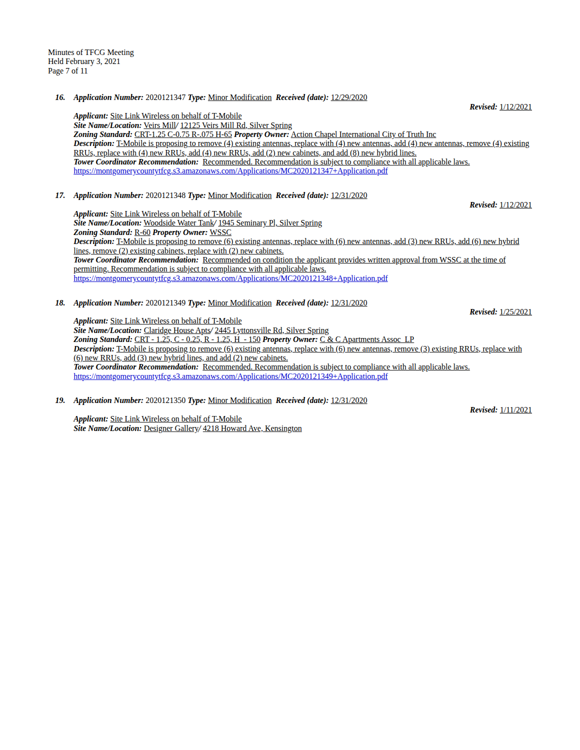Minutes of TFCG Meeting
Held February 3, 2021
Page 7 of 11
Application Number: 2020121347 Type: Minor Modification Received (date): 12/29/2020
Revised: 1/12/2021
Applicant: Site Link Wireless on behalf of T-Mobile
Site Name/Location: Veirs Mill/ 12125 Veirs Mill Rd, Silver Spring
Zoning Standard: CRT-1.25 C-0.75 R-.075 H-65 Property Owner: Action Chapel International City of Truth Inc
Description: T-Mobile is proposing to remove (4) existing antennas, replace with (4) new antennas, add (4) new antennas, remove (4) existing RRUs, replace with (4) new RRUs, add (4) new RRUs, add (2) new cabinets, and add (8) new hybrid lines.
Tower Coordinator Recommendation: Recommended. Recommendation is subject to compliance with all applicable laws.
https://montgomerycountytfcg.s3.amazonaws.com/Applications/MC2020121347+Application.pdf
Application Number: 2020121348 Type: Minor Modification Received (date): 12/31/2020
Revised: 1/12/2021
Applicant: Site Link Wireless on behalf of T-Mobile
Site Name/Location: Woodside Water Tank/ 1945 Seminary Pl, Silver Spring
Zoning Standard: R-60 Property Owner: WSSC
Description: T-Mobile is proposing to remove (6) existing antennas, replace with (6) new antennas, add (3) new RRUs, add (6) new hybrid lines, remove (2) existing cabinets, replace with (2) new cabinets.
Tower Coordinator Recommendation: Recommended on condition the applicant provides written approval from WSSC at the time of permitting. Recommendation is subject to compliance with all applicable laws.
https://montgomerycountytfcg.s3.amazonaws.com/Applications/MC2020121348+Application.pdf
Application Number: 2020121349 Type: Minor Modification Received (date): 12/31/2020
Revised: 1/25/2021
Applicant: Site Link Wireless on behalf of T-Mobile
Site Name/Location: Claridge House Apts/ 2445 Lyttonsville Rd, Silver Spring
Zoning Standard: CRT - 1.25, C - 0.25, R - 1.25, H - 150 Property Owner: C & C Apartments Assoc LP
Description: T-Mobile is proposing to remove (6) existing antennas, replace with (6) new antennas, remove (3) existing RRUs, replace with (6) new RRUs, add (3) new hybrid lines, and add (2) new cabinets.
Tower Coordinator Recommendation: Recommended. Recommendation is subject to compliance with all applicable laws.
https://montgomerycountytfcg.s3.amazonaws.com/Applications/MC2020121349+Application.pdf
Application Number: 2020121350 Type: Minor Modification Received (date): 12/31/2020
Revised: 1/11/2021
Applicant: Site Link Wireless on behalf of T-Mobile
Site Name/Location: Designer Gallery/ 4218 Howard Ave, Kensington